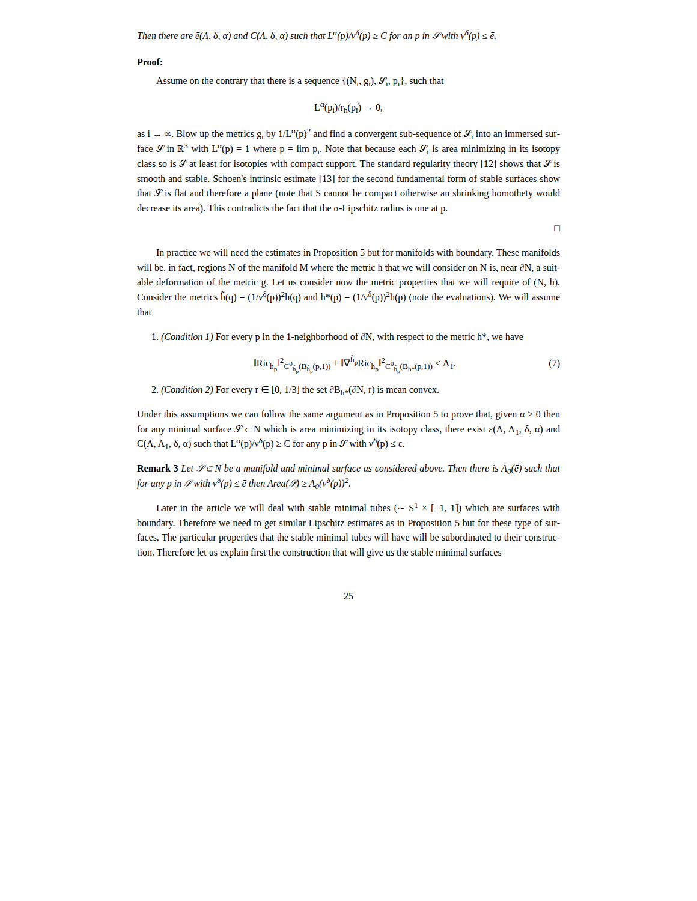Then there are ē(Λ, δ, α) and C(Λ, δ, α) such that Lα(p)/νδ(p) ≥ C for an p in 𝒮 with νδ(p) ≤ ē.
Proof:
Assume on the contrary that there is a sequence {(Ni, gi), 𝒮i, pi}, such that
Lα(pi)/rh(pi) → 0,
as i → ∞. Blow up the metrics gi by 1/Lα(p)2 and find a convergent sub-sequence of 𝒮i into an immersed surface 𝒮 in ℝ3 with Lα(p) = 1 where p = lim pi. Note that because each 𝒮i is area minimizing in its isotopy class so is 𝒮 at least for isotopies with compact support. The standard regularity theory [12] shows that 𝒮 is smooth and stable. Schoen's intrinsic estimate [13] for the second fundamental form of stable surfaces show that 𝒮 is flat and therefore a plane (note that S cannot be compact otherwise an shrinking homothety would decrease its area). This contradicts the fact that the α-Lipschitz radius is one at p.
□
In practice we will need the estimates in Proposition 5 but for manifolds with boundary. These manifolds will be, in fact, regions N of the manifold M where the metric h that we will consider on N is, near ∂N, a suitable deformation of the metric g. Let us consider now the metric properties that we will require of (N, h). Consider the metrics h̃(q) = (1/νδ(p))2h(q) and h*(p) = (1/νδ(p))2h(p) (note the evaluations). We will assume that
(Condition 1) For every p in the 1-neighborhood of ∂N, with respect to the metric h*, we have
‖Richp‖2C0h̃p(Bh̃p(p,1)) + ‖∇h̃pRichp‖2C0h̃p(Bh*(p,1)) ≤ Λ1. (7)
(Condition 2) For every r ∈ [0, 1/3] the set ∂Bh*(∂N, r) is mean convex.
Under this assumptions we can follow the same argument as in Proposition 5 to prove that, given α > 0 then for any minimal surface 𝒮 ⊂ N which is area minimizing in its isotopy class, there exist ε(Λ, Λ1, δ, α) and C(Λ, Λ1, δ, α) such that Lα(p)/νδ(p) ≥ C for any p in 𝒮 with νδ(p) ≤ ε.
Remark 3 Let 𝒮 ⊂ N be a manifold and minimal surface as considered above. Then there is A0(ē) such that for any p in 𝒮 with νδ(p) ≤ ē then Area(𝒮) ≥ A0(νδ(p))2.
Later in the article we will deal with stable minimal tubes (∼ S1 × [−1, 1]) which are surfaces with boundary. Therefore we need to get similar Lipschitz estimates as in Proposition 5 but for these type of surfaces. The particular properties that the stable minimal tubes will have will be subordinated to their construction. Therefore let us explain first the construction that will give us the stable minimal surfaces
25